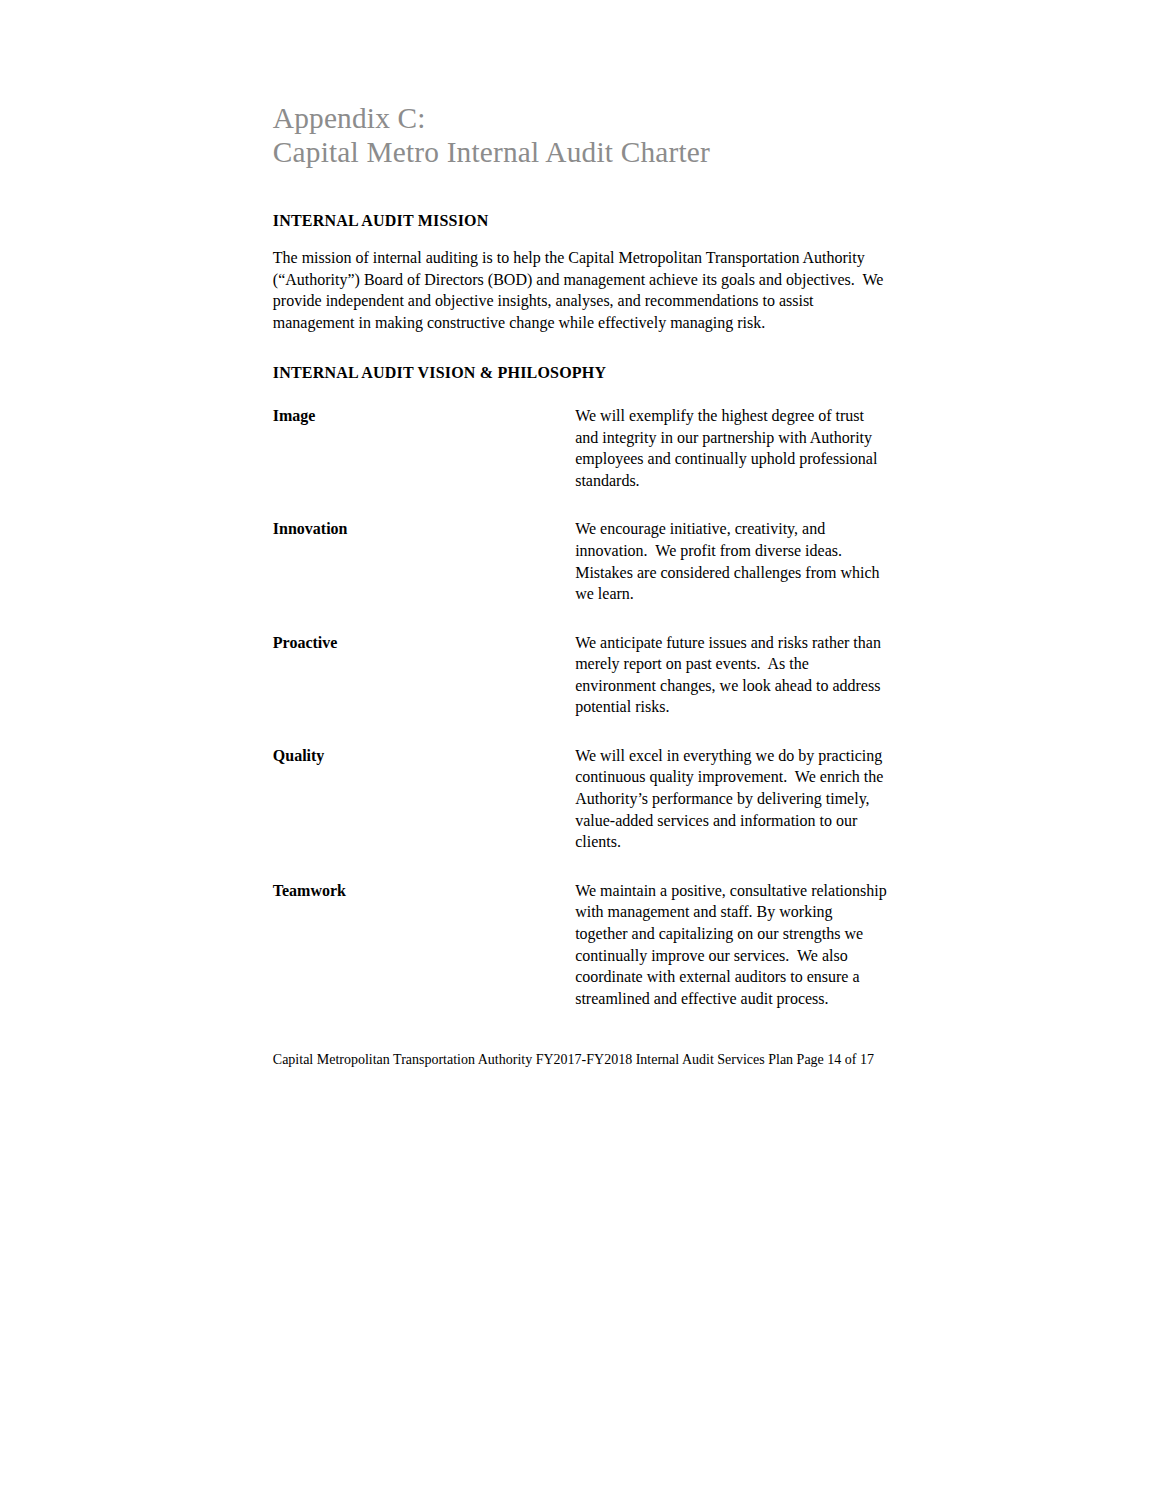Appendix C:
Capital Metro Internal Audit Charter
INTERNAL AUDIT MISSION
The mission of internal auditing is to help the Capital Metropolitan Transportation Authority (“Authority”) Board of Directors (BOD) and management achieve its goals and objectives. We provide independent and objective insights, analyses, and recommendations to assist management in making constructive change while effectively managing risk.
INTERNAL AUDIT VISION & PHILOSOPHY
| Image | We will exemplify the highest degree of trust and integrity in our partnership with Authority employees and continually uphold professional standards. |
| Innovation | We encourage initiative, creativity, and innovation. We profit from diverse ideas. Mistakes are considered challenges from which we learn. |
| Proactive | We anticipate future issues and risks rather than merely report on past events. As the environment changes, we look ahead to address potential risks. |
| Quality | We will excel in everything we do by practicing continuous quality improvement. We enrich the Authority’s performance by delivering timely, value-added services and information to our clients. |
| Teamwork | We maintain a positive, consultative relationship with management and staff. By working together and capitalizing on our strengths we continually improve our services. We also coordinate with external auditors to ensure a streamlined and effective audit process. |
Capital Metropolitan Transportation Authority FY2017-FY2018 Internal Audit Services Plan Page 14 of 17